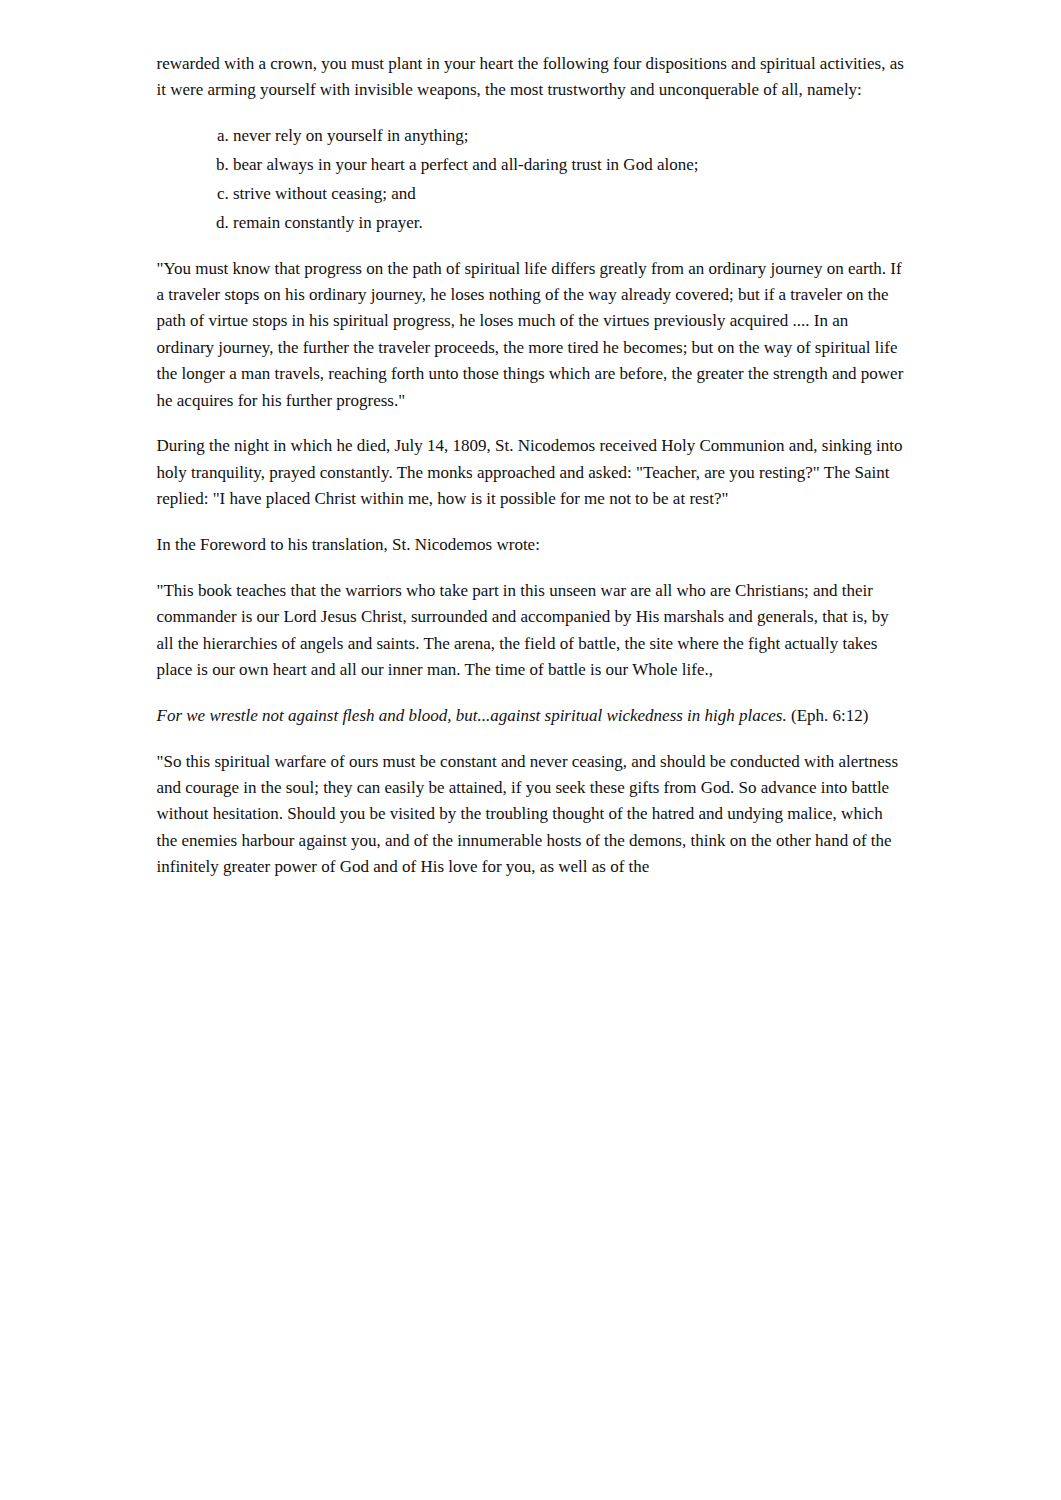rewarded with a crown, you must plant in your heart the following four dispositions and spiritual activities, as it were arming yourself with invisible weapons, the most trustworthy and unconquerable of all, namely:
never rely on yourself in anything;
bear always in your heart a perfect and all-daring trust in God alone;
strive without ceasing; and
remain constantly in prayer.
"You must know that progress on the path of spiritual life differs greatly from an ordinary journey on earth. If a traveler stops on his ordinary journey, he loses nothing of the way already covered; but if a traveler on the path of virtue stops in his spiritual progress, he loses much of the virtues previously acquired .... In an ordinary journey, the further the traveler proceeds, the more tired he becomes; but on the way of spiritual life the longer a man travels, reaching forth unto those things which are before, the greater the strength and power he acquires for his further progress."
During the night in which he died, July 14, 1809, St. Nicodemos received Holy Communion and, sinking into holy tranquility, prayed constantly. The monks approached and asked: "Teacher, are you resting?" The Saint replied: "I have placed Christ within me, how is it possible for me not to be at rest?"
In the Foreword to his translation, St. Nicodemos wrote:
"This book teaches that the warriors who take part in this unseen war are all who are Christians; and their commander is our Lord Jesus Christ, surrounded and accompanied by His marshals and generals, that is, by all the hierarchies of angels and saints. The arena, the field of battle, the site where the fight actually takes place is our own heart and all our inner man. The time of battle is our Whole life.,
For we wrestle not against flesh and blood, but...against spiritual wickedness in high places. (Eph. 6:12)
"So this spiritual warfare of ours must be constant and never ceasing, and should be conducted with alertness and courage in the soul; they can easily be attained, if you seek these gifts from God. So advance into battle without hesitation. Should you be visited by the troubling thought of the hatred and undying malice, which the enemies harbour against you, and of the innumerable hosts of the demons, think on the other hand of the infinitely greater power of God and of His love for you, as well as of the